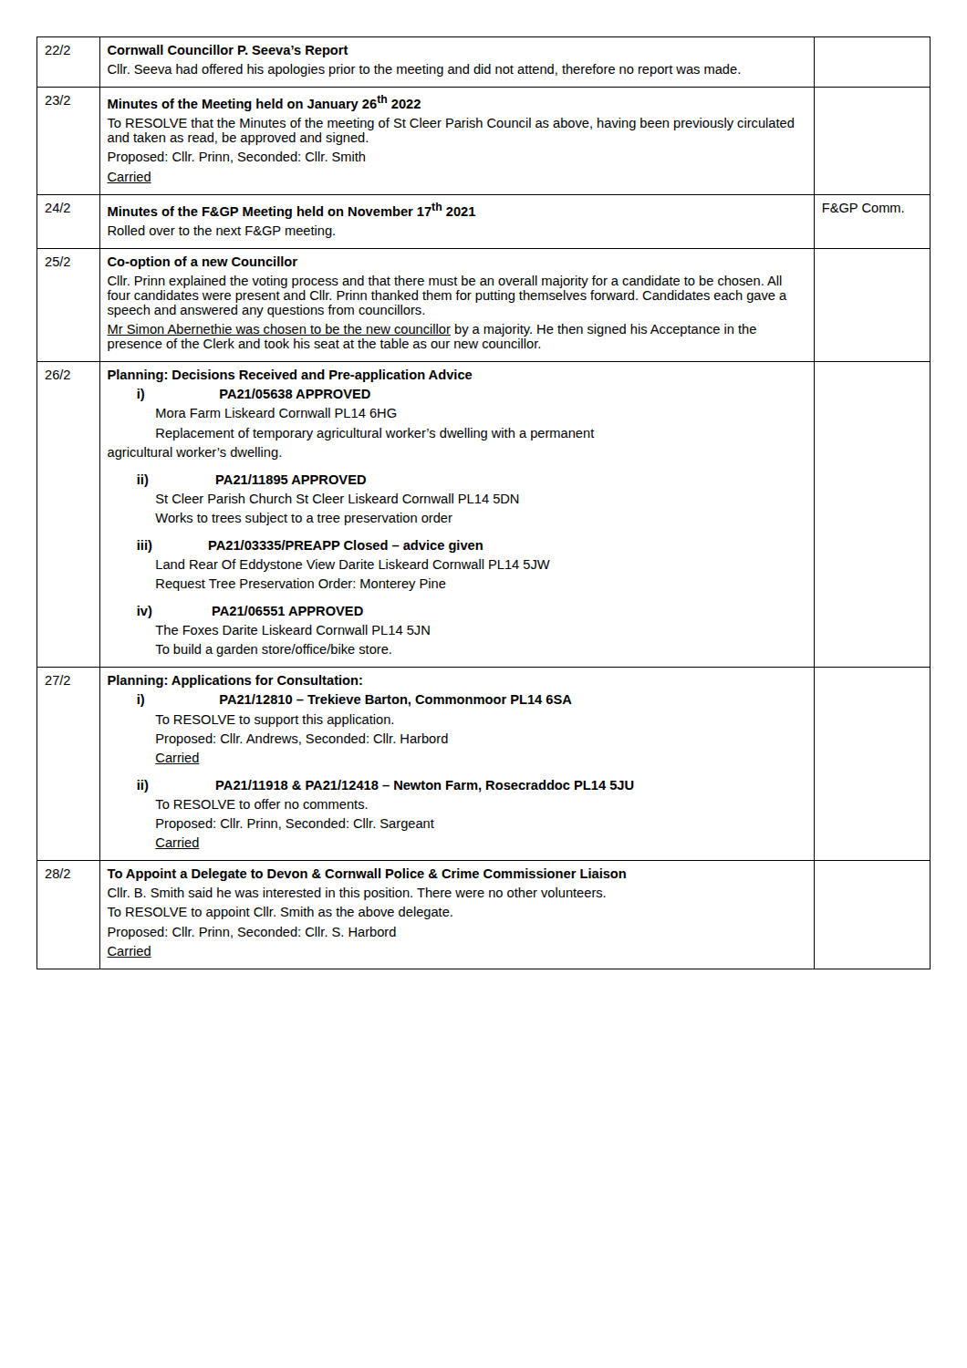| 22/2 | Cornwall Councillor P. Seeva’s Report Cllr. Seeva had offered his apologies prior to the meeting and did not attend, therefore no report was made. | |
| 23/2 | Minutes of the Meeting held on January 26 th 2022 To RESOLVE that the Minutes of the meeting of St Cleer Parish Council as above, having been previously circulated and taken as read, be approved and signed. Proposed: Cllr. Prinn, Seconded: Cllr. Smith Carried | |
| 24/2 | Minutes of the F&GP Meeting held on November 17 th 2021 Rolled over to the next F&GP meeting. | F&GP Comm. |
| 25/2 | Co-option of a new Councillor Cllr. Prinn explained the voting process and that there must be an overall majority for a candidate to be chosen. All four candidates were present and Cllr. Prinn thanked them for putting themselves forward. Candidates each gave a speech and answered any questions from councillors. Mr Simon Abernethie was chosen to be the new councillor by a majority. He then signed his Acceptance in the presence of the Clerk and took his seat at the table as our new councillor. | |
| 26/2 | Planning: Decisions Received and Pre-application Advice i) PA21/05638 APPROVED Mora Farm Liskeard Cornwall PL14 6HG Replacement of temporary agricultural worker’s dwelling with a permanent agricultural worker’s dwelling. ii) PA21/11895 APPROVED St Cleer Parish Church St Cleer Liskeard Cornwall PL14 5DN Works to trees subject to a tree preservation order iii) PA21/03335/PREAPP Closed – advice given Land Rear Of Eddystone View Darite Liskeard Cornwall PL14 5JW Request Tree Preservation Order: Monterey Pine iv) PA21/06551 APPROVED The Foxes Darite Liskeard Cornwall PL14 5JN To build a garden store/office/bike store. | |
| 27/2 | Planning: Applications for Consultation: i) PA21/12810 – Trekieve Barton, Commonmoor PL14 6SA To RESOLVE to support this application. Proposed: Cllr. Andrews, Seconded: Cllr. Harbord Carried ii) PA21/11918 & PA21/12418 – Newton Farm, Rosecraddoc PL14 5JU To RESOLVE to offer no comments. Proposed: Cllr. Prinn, Seconded: Cllr. Sargeant Carried | |
| 28/2 | To Appoint a Delegate to Devon & Cornwall Police & Crime Commissioner Liaison Cllr. B. Smith said he was interested in this position. There were no other volunteers. To RESOLVE to appoint Cllr. Smith as the above delegate. Proposed: Cllr. Prinn, Seconded: Cllr. S. Harbord Carried | |